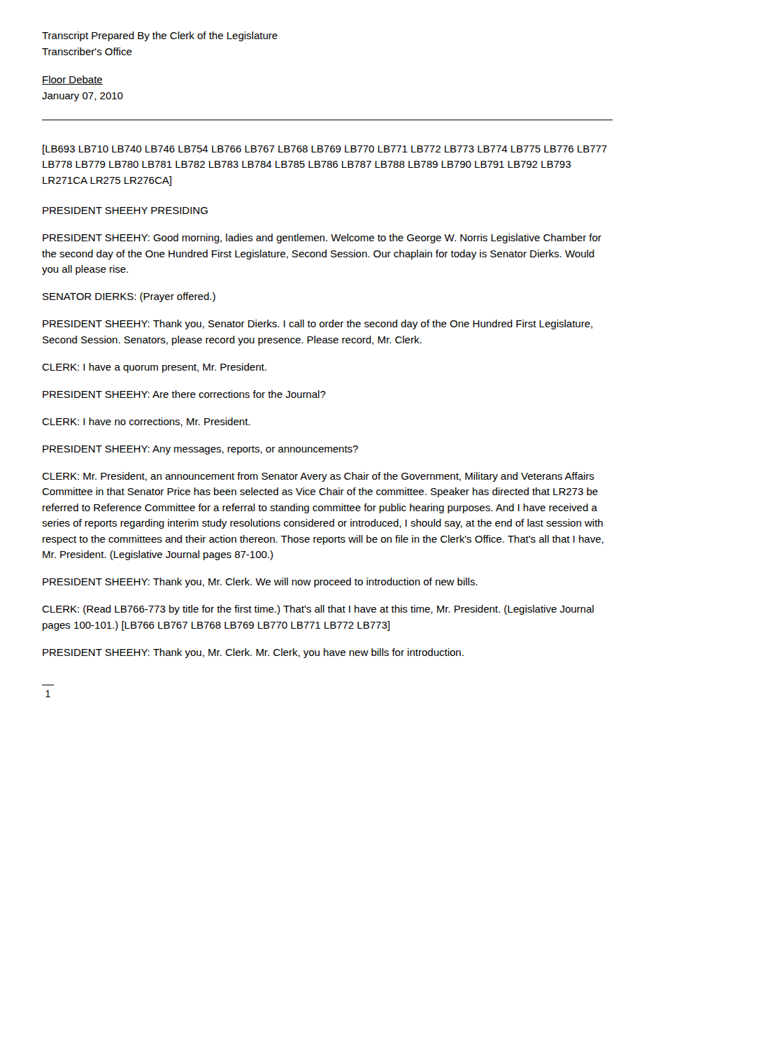Transcript Prepared By the Clerk of the Legislature
Transcriber's Office
Floor Debate
January 07, 2010
[LB693 LB710 LB740 LB746 LB754 LB766 LB767 LB768 LB769 LB770 LB771 LB772 LB773 LB774 LB775 LB776 LB777 LB778 LB779 LB780 LB781 LB782 LB783 LB784 LB785 LB786 LB787 LB788 LB789 LB790 LB791 LB792 LB793 LR271CA LR275 LR276CA]
PRESIDENT SHEEHY PRESIDING
PRESIDENT SHEEHY: Good morning, ladies and gentlemen. Welcome to the George W. Norris Legislative Chamber for the second day of the One Hundred First Legislature, Second Session. Our chaplain for today is Senator Dierks. Would you all please rise.
SENATOR DIERKS: (Prayer offered.)
PRESIDENT SHEEHY: Thank you, Senator Dierks. I call to order the second day of the One Hundred First Legislature, Second Session. Senators, please record you presence. Please record, Mr. Clerk.
CLERK: I have a quorum present, Mr. President.
PRESIDENT SHEEHY: Are there corrections for the Journal?
CLERK: I have no corrections, Mr. President.
PRESIDENT SHEEHY: Any messages, reports, or announcements?
CLERK: Mr. President, an announcement from Senator Avery as Chair of the Government, Military and Veterans Affairs Committee in that Senator Price has been selected as Vice Chair of the committee. Speaker has directed that LR273 be referred to Reference Committee for a referral to standing committee for public hearing purposes. And I have received a series of reports regarding interim study resolutions considered or introduced, I should say, at the end of last session with respect to the committees and their action thereon. Those reports will be on file in the Clerk's Office. That's all that I have, Mr. President. (Legislative Journal pages 87-100.)
PRESIDENT SHEEHY: Thank you, Mr. Clerk. We will now proceed to introduction of new bills.
CLERK: (Read LB766-773 by title for the first time.) That's all that I have at this time, Mr. President. (Legislative Journal pages 100-101.) [LB766 LB767 LB768 LB769 LB770 LB771 LB772 LB773]
PRESIDENT SHEEHY: Thank you, Mr. Clerk. Mr. Clerk, you have new bills for introduction.
1